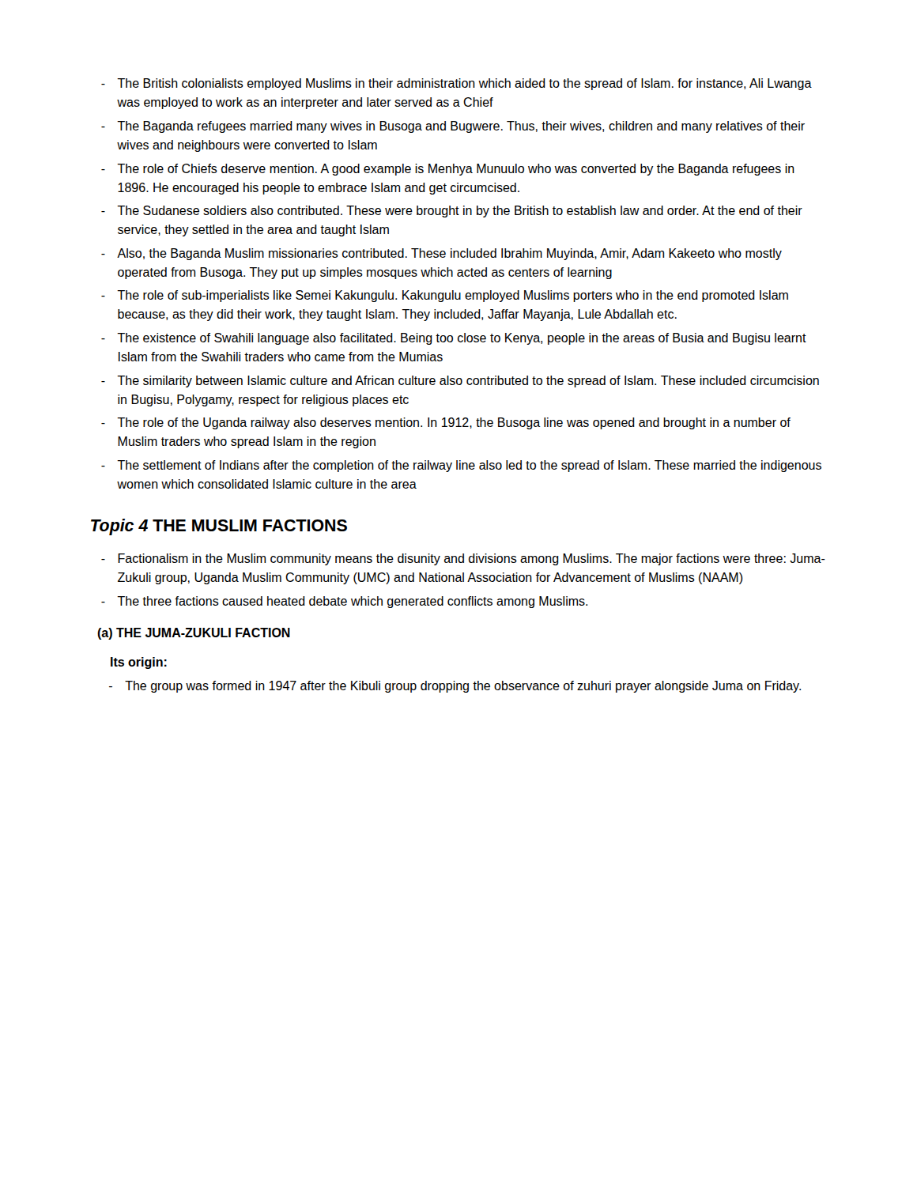The British colonialists employed Muslims in their administration which aided to the spread of Islam. for instance, Ali Lwanga was employed to work as an interpreter and later served as a Chief
The Baganda refugees married many wives in Busoga and Bugwere. Thus, their wives, children and many relatives of their wives and neighbours were converted to Islam
The role of Chiefs deserve mention. A good example is Menhya Munuulo who was converted by the Baganda refugees in 1896. He encouraged his people to embrace Islam and get circumcised.
The Sudanese soldiers also contributed. These were brought in by the British to establish law and order. At the end of their service, they settled in the area and taught Islam
Also, the Baganda Muslim missionaries contributed. These included Ibrahim Muyinda, Amir, Adam Kakeeto who mostly operated from Busoga. They put up simples mosques which acted as centers of learning
The role of sub-imperialists like Semei Kakungulu. Kakungulu employed Muslims porters who in the end promoted Islam because, as they did their work, they taught Islam. They included, Jaffar Mayanja, Lule Abdallah etc.
The existence of Swahili language also facilitated. Being too close to Kenya, people in the areas of Busia and Bugisu learnt Islam from the Swahili traders who came from the Mumias
The similarity between Islamic culture and African culture also contributed to the spread of Islam. These included circumcision in Bugisu, Polygamy, respect for religious places etc
The role of the Uganda railway also deserves mention. In 1912, the Busoga line was opened and brought in a number of Muslim traders who spread Islam in the region
The settlement of Indians after the completion of the railway line also led to the spread of Islam. These married the indigenous women which consolidated Islamic culture in the area
Topic 4 THE MUSLIM FACTIONS
Factionalism in the Muslim community means the disunity and divisions among Muslims. The major factions were three: Juma-Zukuli group, Uganda Muslim Community (UMC) and National Association for Advancement of Muslims (NAAM)
The three factions caused heated debate which generated conflicts among Muslims.
(a) THE JUMA-ZUKULI FACTION
Its origin:
The group was formed in 1947 after the Kibuli group dropping the observance of zuhuri prayer alongside Juma on Friday.